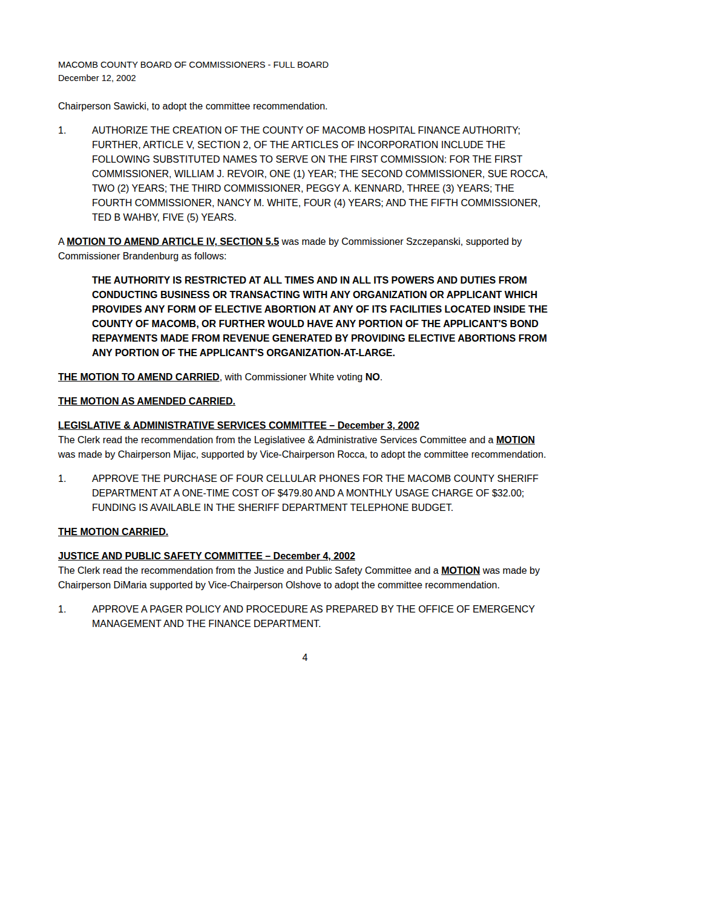Macomb County Board of Commissioners - Full Board
December 12, 2002
Chairperson Sawicki, to adopt the committee recommendation.
1.
Authorize the creation of the County of Macomb Hospital Finance Authority; further, Article V, Section 2, of the Articles of Incorporation include the following substituted names to serve on the first commission: for the first commissioner, William J. Revoir, one (1) year; the second commissioner, Sue Rocca, two (2) years; the third commissioner, Peggy A. Kennard, three (3) years; the fourth commissioner, Nancy M. White, four (4) years; and the fifth commissioner, Ted B Wahby, five (5) years.
A MOTION TO AMEND ARTICLE IV, SECTION 5.5 was made by Commissioner Szczepanski, supported by Commissioner Brandenburg as follows:
The Authority is restricted at all times and in all its powers and duties from conducting business or transacting with any organization or applicant which provides any form of elective abortion at any of its facilities located inside the County of Macomb, or further would have any portion of the applicant's bond repayments made from revenue generated by providing elective abortions from any portion of the applicant's organization-at-large.
THE MOTION TO AMEND CARRIED, with Commissioner White voting NO.
THE MOTION AS AMENDED CARRIED.
LEGISLATIVE & ADMINISTRATIVE SERVICES COMMITTEE – December 3, 2002
The Clerk read the recommendation from the Legislativee & Administrative Services Committee and a MOTION was made by Chairperson Mijac, supported by Vice-Chairperson Rocca, to adopt the committee recommendation.
1.
Approve the purchase of four cellular phones for the Macomb County Sheriff Department at a one-time cost of $479.80 and a monthly usage charge of $32.00; funding is available in the Sheriff Department telephone budget.
THE MOTION CARRIED.
JUSTICE AND PUBLIC SAFETY COMMITTEE – December 4, 2002
The Clerk read the recommendation from the Justice and Public Safety Committee and a MOTION was made by Chairperson DiMaria supported by Vice-Chairperson Olshove to adopt the committee recommendation.
1.
Approve a pager policy and procedure as prepared by the Office of Emergency Management and the Finance Department.
4